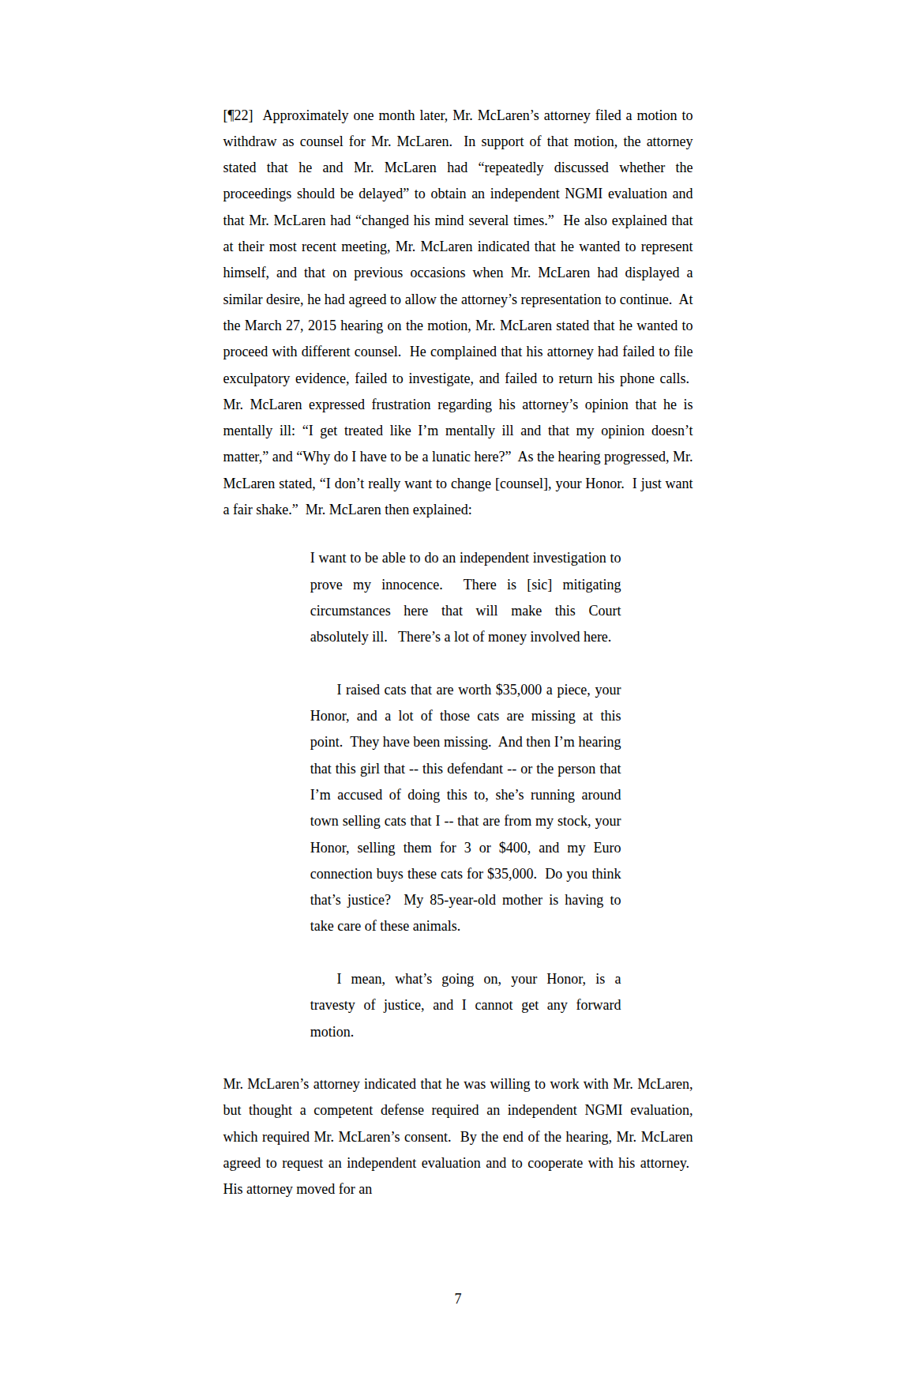[¶22] Approximately one month later, Mr. McLaren’s attorney filed a motion to withdraw as counsel for Mr. McLaren. In support of that motion, the attorney stated that he and Mr. McLaren had “repeatedly discussed whether the proceedings should be delayed” to obtain an independent NGMI evaluation and that Mr. McLaren had “changed his mind several times.” He also explained that at their most recent meeting, Mr. McLaren indicated that he wanted to represent himself, and that on previous occasions when Mr. McLaren had displayed a similar desire, he had agreed to allow the attorney’s representation to continue. At the March 27, 2015 hearing on the motion, Mr. McLaren stated that he wanted to proceed with different counsel. He complained that his attorney had failed to file exculpatory evidence, failed to investigate, and failed to return his phone calls. Mr. McLaren expressed frustration regarding his attorney’s opinion that he is mentally ill: “I get treated like I’m mentally ill and that my opinion doesn’t matter,” and “Why do I have to be a lunatic here?” As the hearing progressed, Mr. McLaren stated, “I don’t really want to change [counsel], your Honor. I just want a fair shake.” Mr. McLaren then explained:
I want to be able to do an independent investigation to prove my innocence. There is [sic] mitigating circumstances here that will make this Court absolutely ill. There’s a lot of money involved here.
I raised cats that are worth $35,000 a piece, your Honor, and a lot of those cats are missing at this point. They have been missing. And then I’m hearing that this girl that -- this defendant -- or the person that I’m accused of doing this to, she’s running around town selling cats that I -- that are from my stock, your Honor, selling them for 3 or $400, and my Euro connection buys these cats for $35,000. Do you think that’s justice? My 85-year-old mother is having to take care of these animals.
I mean, what’s going on, your Honor, is a travesty of justice, and I cannot get any forward motion.
Mr. McLaren’s attorney indicated that he was willing to work with Mr. McLaren, but thought a competent defense required an independent NGMI evaluation, which required Mr. McLaren’s consent. By the end of the hearing, Mr. McLaren agreed to request an independent evaluation and to cooperate with his attorney. His attorney moved for an
7